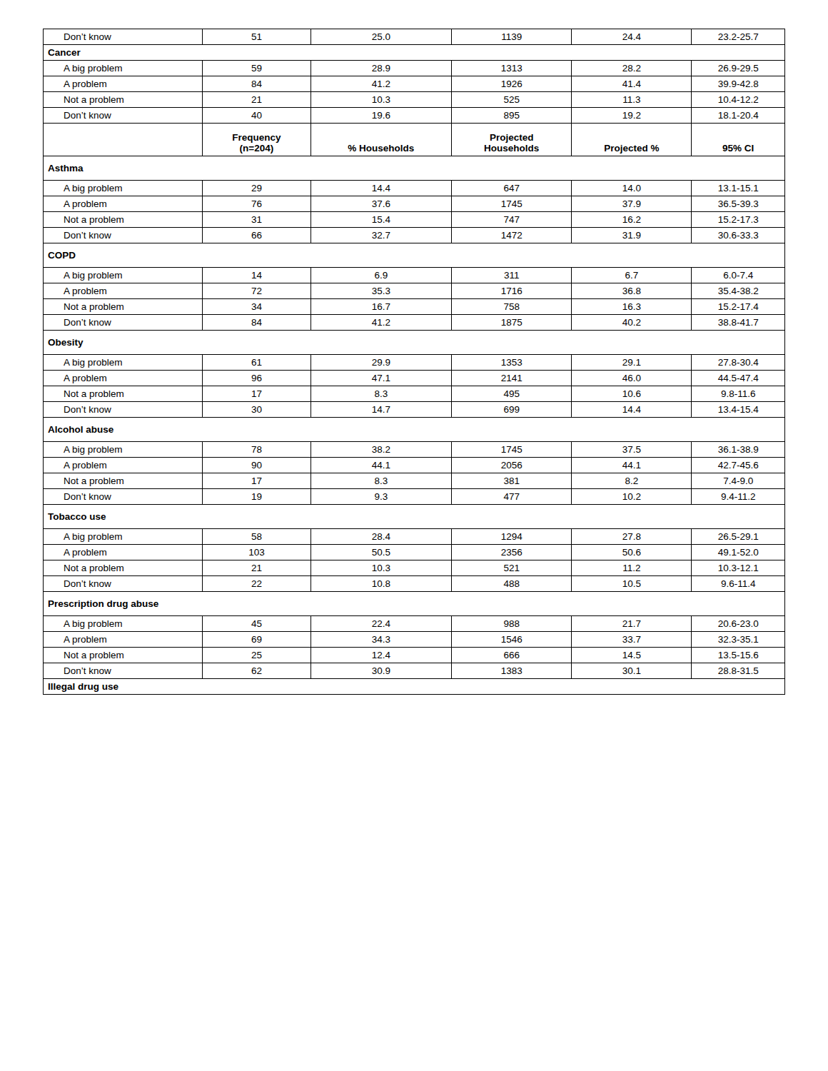| Don’t know | 51 | 25.0 | 1139 | 24.4 | 23.2-25.7 |
| Cancer |
| A big problem | 59 | 28.9 | 1313 | 28.2 | 26.9-29.5 |
| A problem | 84 | 41.2 | 1926 | 41.4 | 39.9-42.8 |
| Not a problem | 21 | 10.3 | 525 | 11.3 | 10.4-12.2 |
| Don’t know | 40 | 19.6 | 895 | 19.2 | 18.1-20.4 |
| | Frequency (n=204) | % Households | Projected Households | Projected % | 95% CI |
| Asthma |
| A big problem | 29 | 14.4 | 647 | 14.0 | 13.1-15.1 |
| A problem | 76 | 37.6 | 1745 | 37.9 | 36.5-39.3 |
| Not a problem | 31 | 15.4 | 747 | 16.2 | 15.2-17.3 |
| Don’t know | 66 | 32.7 | 1472 | 31.9 | 30.6-33.3 |
| COPD |
| A big problem | 14 | 6.9 | 311 | 6.7 | 6.0-7.4 |
| A problem | 72 | 35.3 | 1716 | 36.8 | 35.4-38.2 |
| Not a problem | 34 | 16.7 | 758 | 16.3 | 15.2-17.4 |
| Don’t know | 84 | 41.2 | 1875 | 40.2 | 38.8-41.7 |
| Obesity |
| A big problem | 61 | 29.9 | 1353 | 29.1 | 27.8-30.4 |
| A problem | 96 | 47.1 | 2141 | 46.0 | 44.5-47.4 |
| Not a problem | 17 | 8.3 | 495 | 10.6 | 9.8-11.6 |
| Don’t know | 30 | 14.7 | 699 | 14.4 | 13.4-15.4 |
| Alcohol abuse |
| A big problem | 78 | 38.2 | 1745 | 37.5 | 36.1-38.9 |
| A problem | 90 | 44.1 | 2056 | 44.1 | 42.7-45.6 |
| Not a problem | 17 | 8.3 | 381 | 8.2 | 7.4-9.0 |
| Don’t know | 19 | 9.3 | 477 | 10.2 | 9.4-11.2 |
| Tobacco use |
| A big problem | 58 | 28.4 | 1294 | 27.8 | 26.5-29.1 |
| A problem | 103 | 50.5 | 2356 | 50.6 | 49.1-52.0 |
| Not a problem | 21 | 10.3 | 521 | 11.2 | 10.3-12.1 |
| Don’t know | 22 | 10.8 | 488 | 10.5 | 9.6-11.4 |
| Prescription drug abuse |
| A big problem | 45 | 22.4 | 988 | 21.7 | 20.6-23.0 |
| A problem | 69 | 34.3 | 1546 | 33.7 | 32.3-35.1 |
| Not a problem | 25 | 12.4 | 666 | 14.5 | 13.5-15.6 |
| Don’t know | 62 | 30.9 | 1383 | 30.1 | 28.8-31.5 |
| Illegal drug use |